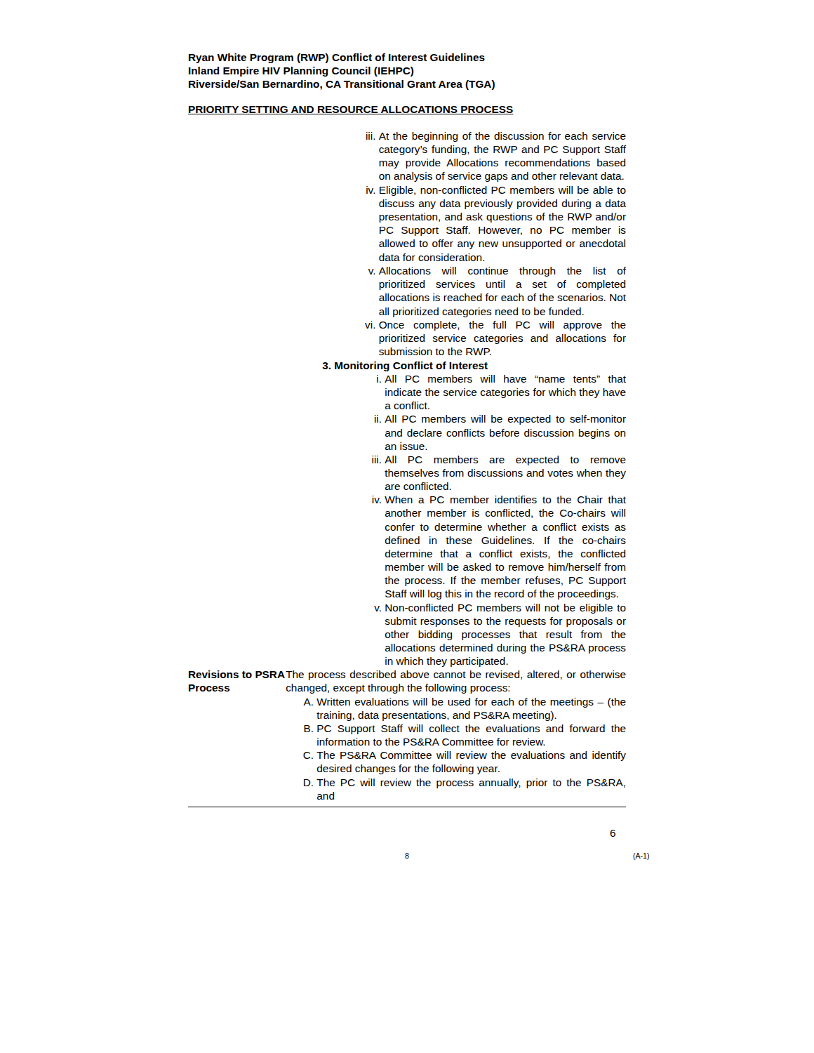Ryan White Program (RWP) Conflict of Interest Guidelines
Inland Empire HIV Planning Council (IEHPC)
Riverside/San Bernardino, CA Transitional Grant Area (TGA)
PRIORITY SETTING AND RESOURCE ALLOCATIONS PROCESS
At the beginning of the discussion for each service category’s funding, the RWP and PC Support Staff may provide Allocations recommendations based on analysis of service gaps and other relevant data.
Eligible, non-conflicted PC members will be able to discuss any data previously provided during a data presentation, and ask questions of the RWP and/or PC Support Staff. However, no PC member is allowed to offer any new unsupported or anecdotal data for consideration.
Allocations will continue through the list of prioritized services until a set of completed allocations is reached for each of the scenarios. Not all prioritized categories need to be funded.
Once complete, the full PC will approve the prioritized service categories and allocations for submission to the RWP.
Monitoring Conflict of Interest
All PC members will have “name tents” that indicate the service categories for which they have a conflict.
All PC members will be expected to self-monitor and declare conflicts before discussion begins on an issue.
All PC members are expected to remove themselves from discussions and votes when they are conflicted.
When a PC member identifies to the Chair that another member is conflicted, the Co-chairs will confer to determine whether a conflict exists as defined in these Guidelines. If the co-chairs determine that a conflict exists, the conflicted member will be asked to remove him/herself from the process. If the member refuses, PC Support Staff will log this in the record of the proceedings.
Non-conflicted PC members will not be eligible to submit responses to the requests for proposals or other bidding processes that result from the allocations determined during the PS&RA process in which they participated.
| Revisions to PSRA Process | The process described above cannot be revised, altered, or otherwise changed, except through the following process: Written evaluations will be used for each of the meetings – (the training, data presentations, and PS&RA meeting). PC Support Staff will collect the evaluations and forward the information to the PS&RA Committee for review. The PS&RA Committee will review the evaluations and identify desired changes for the following year. The PC will review the process annually, prior to the PS&RA, and |
6
8
(A-1)